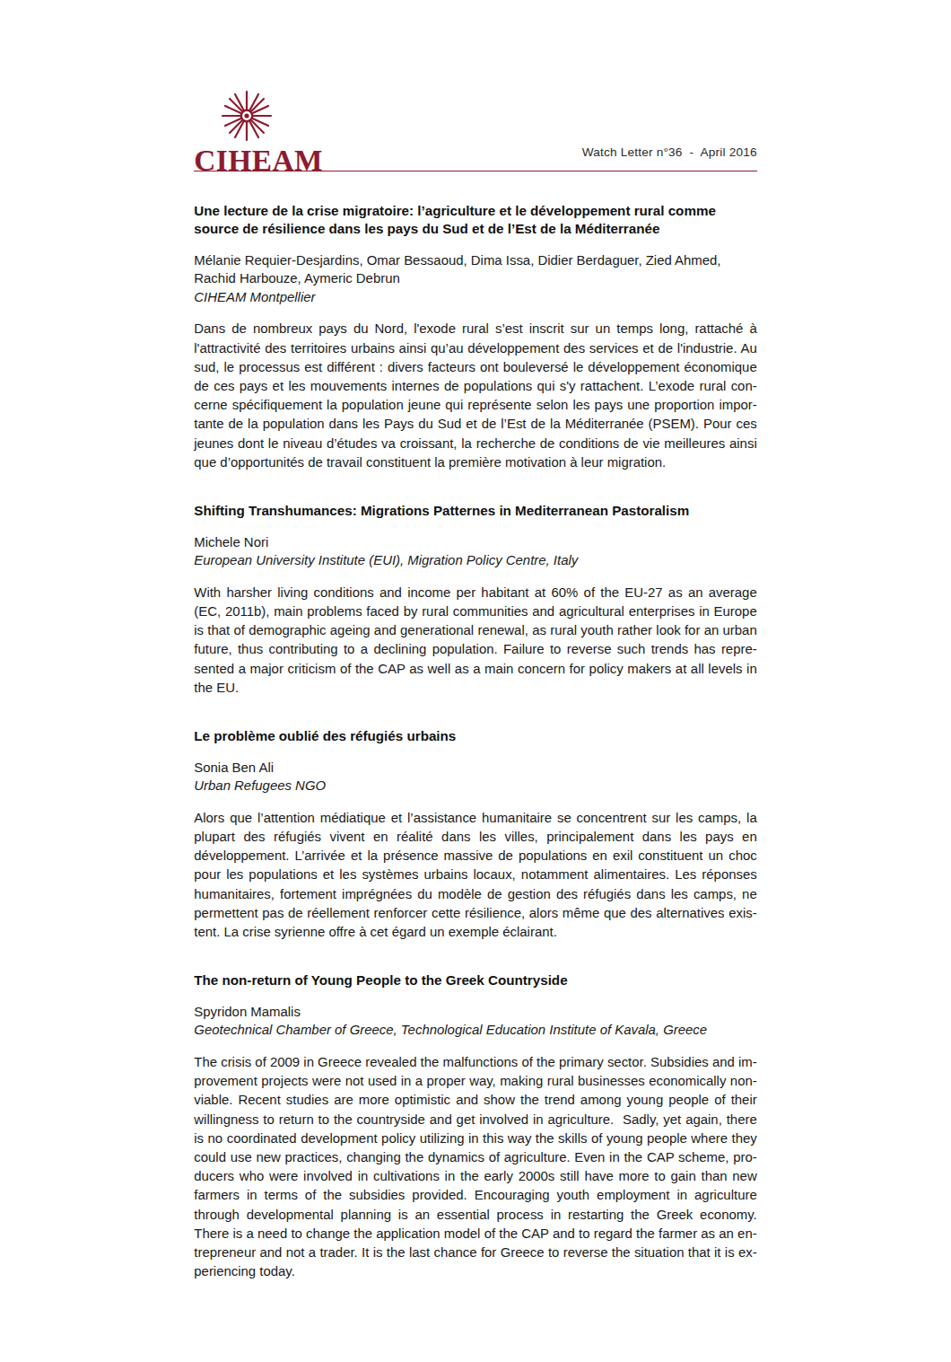CIHEAM
Watch Letter n°36 - April 2016
Une lecture de la crise migratoire: l’agriculture et le développement rural comme source de résilience dans les pays du Sud et de l’Est de la Méditerranée
Mélanie Requier-Desjardins, Omar Bessaoud, Dima Issa, Didier Berdaguer, Zied Ahmed, Rachid Harbouze, Aymeric Debrun CIHEAM Montpellier
Dans de nombreux pays du Nord, l'exode rural s’est inscrit sur un temps long, rattaché à l'attractivité des territoires urbains ainsi qu’au développement des services et de l'industrie. Au sud, le processus est différent : divers facteurs ont bouleversé le développement économique de ces pays et les mouvements internes de populations qui s'y rattachent. L’exode rural concerne spécifiquement la population jeune qui représente selon les pays une proportion importante de la population dans les Pays du Sud et de l’Est de la Méditerranée (PSEM). Pour ces jeunes dont le niveau d’études va croissant, la recherche de conditions de vie meilleures ainsi que d’opportunités de travail constituent la première motivation à leur migration.
Shifting Transhumances: Migrations Patternes in Mediterranean Pastoralism
Michele Nori European University Institute (EUI), Migration Policy Centre, Italy
With harsher living conditions and income per habitant at 60% of the EU-27 as an average (EC, 2011b), main problems faced by rural communities and agricultural enterprises in Europe is that of demographic ageing and generational renewal, as rural youth rather look for an urban future, thus contributing to a declining population. Failure to reverse such trends has represented a major criticism of the CAP as well as a main concern for policy makers at all levels in the EU.
Le problème oublié des réfugiés urbains
Sonia Ben Ali Urban Refugees NGO
Alors que l’attention médiatique et l’assistance humanitaire se concentrent sur les camps, la plupart des réfugiés vivent en réalité dans les villes, principalement dans les pays en développement. L’arrivée et la présence massive de populations en exil constituent un choc pour les populations et les systèmes urbains locaux, notamment alimentaires. Les réponses humanitaires, fortement imprégnées du modèle de gestion des réfugiés dans les camps, ne permettent pas de réellement renforcer cette résilience, alors même que des alternatives existent. La crise syrienne offre à cet égard un exemple éclairant.
The non-return of Young People to the Greek Countryside
Spyridon Mamalis Geotechnical Chamber of Greece, Technological Education Institute of Kavala, Greece
The crisis of 2009 in Greece revealed the malfunctions of the primary sector. Subsidies and improvement projects were not used in a proper way, making rural businesses economically non-viable. Recent studies are more optimistic and show the trend among young people of their willingness to return to the countryside and get involved in agriculture. Sadly, yet again, there is no coordinated development policy utilizing in this way the skills of young people where they could use new practices, changing the dynamics of agriculture. Even in the CAP scheme, producers who were involved in cultivations in the early 2000s still have more to gain than new farmers in terms of the subsidies provided. Encouraging youth employment in agriculture through developmental planning is an essential process in restarting the Greek economy. There is a need to change the application model of the CAP and to regard the farmer as an entrepreneur and not a trader. It is the last chance for Greece to reverse the situation that it is experiencing today.